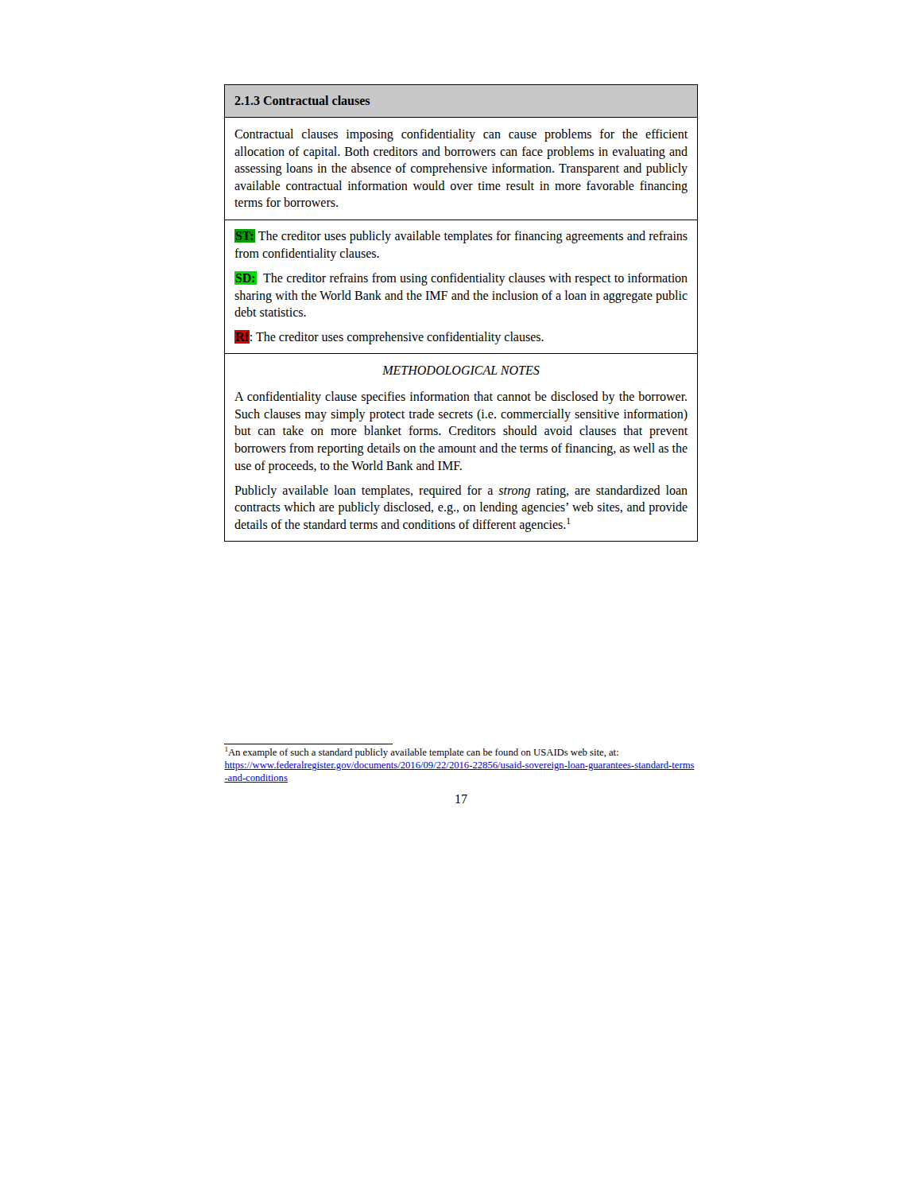| 2.1.3 Contractual clauses |
| Contractual clauses imposing confidentiality can cause problems for the efficient allocation of capital. Both creditors and borrowers can face problems in evaluating and assessing loans in the absence of comprehensive information. Transparent and publicly available contractual information would over time result in more favorable financing terms for borrowers. |
| ST: The creditor uses publicly available templates for financing agreements and refrains from confidentiality clauses. SD: The creditor refrains from using confidentiality clauses with respect to information sharing with the World Bank and the IMF and the inclusion of a loan in aggregate public debt statistics. Rf : The creditor uses comprehensive confidentiality clauses. |
| METHODOLOGICAL NOTES A confidentiality clause specifies information that cannot be disclosed by the borrower. Such clauses may simply protect trade secrets (i.e. commercially sensitive information) but can take on more blanket forms. Creditors should avoid clauses that prevent borrowers from reporting details on the amount and the terms of financing, as well as the use of proceeds, to the World Bank and IMF. Publicly available loan templates, required for a strong rating, are standardized loan contracts which are publicly disclosed, e.g., on lending agencies’ web sites, and provide details of the standard terms and conditions of different agencies. 1 |
1An example of such a standard publicly available template can be found on USAIDs web site, at:
https://www.federalregister.gov/documents/2016/09/22/2016-22856/usaid-sovereign-loan-guarantees-standard-terms-and-conditions
17